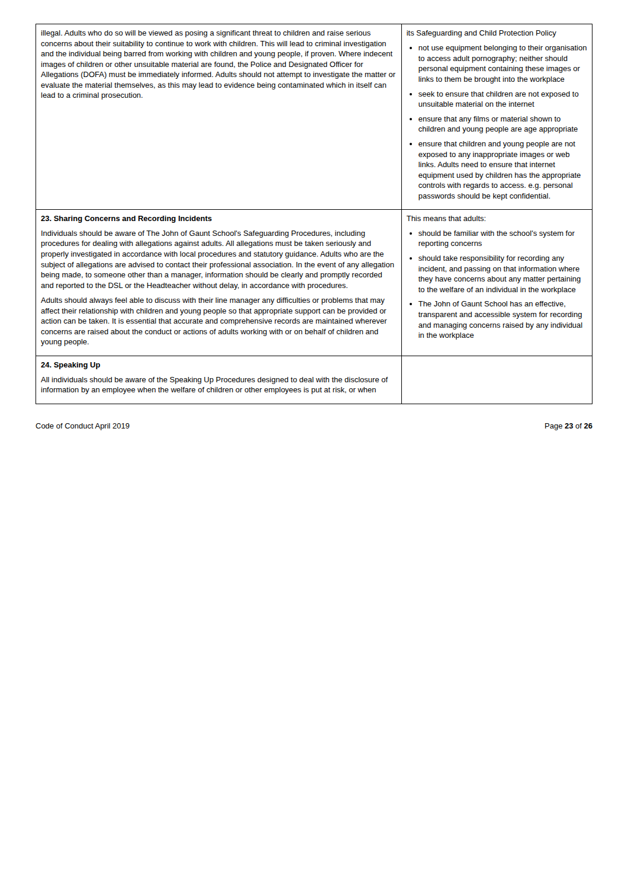| illegal. Adults who do so will be viewed as posing a significant threat to children and raise serious concerns about their suitability to continue to work with children. This will lead to criminal investigation and the individual being barred from working with children and young people, if proven. Where indecent images of children or other unsuitable material are found, the Police and Designated Officer for Allegations (DOFA) must be immediately informed. Adults should not attempt to investigate the matter or evaluate the material themselves, as this may lead to evidence being contaminated which in itself can lead to a criminal prosecution. | its Safeguarding and Child Protection Policy not use equipment belonging to their organisation to access adult pornography; neither should personal equipment containing these images or links to them be brought into the workplace seek to ensure that children are not exposed to unsuitable material on the internet ensure that any films or material shown to children and young people are age appropriate ensure that children and young people are not exposed to any inappropriate images or web links. Adults need to ensure that internet equipment used by children has the appropriate controls with regards to access. e.g. personal passwords should be kept confidential. |
| 23. Sharing Concerns and Recording Incidents Individuals should be aware of The John of Gaunt School's Safeguarding Procedures, including procedures for dealing with allegations against adults. All allegations must be taken seriously and properly investigated in accordance with local procedures and statutory guidance. Adults who are the subject of allegations are advised to contact their professional association. In the event of any allegation being made, to someone other than a manager, information should be clearly and promptly recorded and reported to the DSL or the Headteacher without delay, in accordance with procedures. Adults should always feel able to discuss with their line manager any difficulties or problems that may affect their relationship with children and young people so that appropriate support can be provided or action can be taken. It is essential that accurate and comprehensive records are maintained wherever concerns are raised about the conduct or actions of adults working with or on behalf of children and young people. | This means that adults: should be familiar with the school's system for reporting concerns should take responsibility for recording any incident, and passing on that information where they have concerns about any matter pertaining to the welfare of an individual in the workplace The John of Gaunt School has an effective, transparent and accessible system for recording and managing concerns raised by any individual in the workplace |
| 24. Speaking Up All individuals should be aware of the Speaking Up Procedures designed to deal with the disclosure of information by an employee when the welfare of children or other employees is put at risk, or when | |
Code of Conduct April 2019 Page 23 of 26